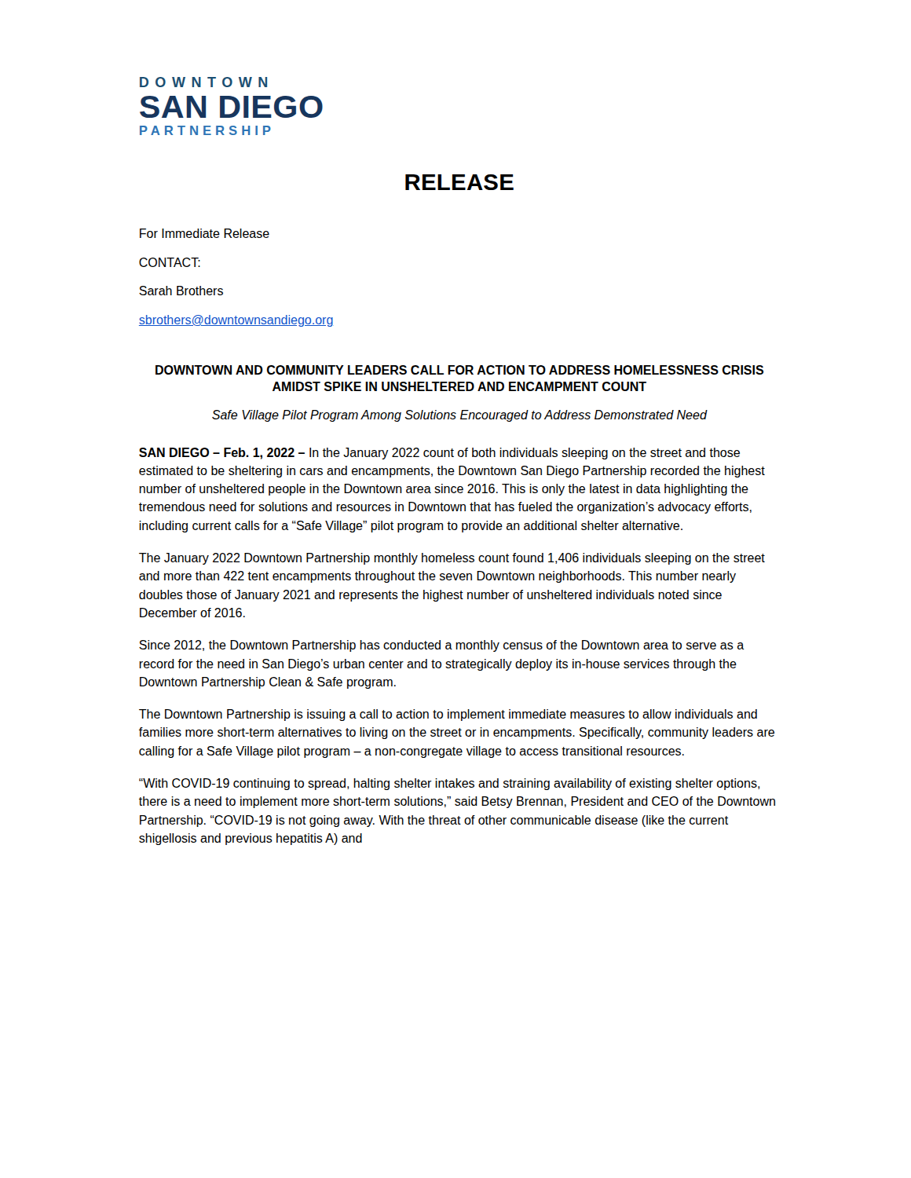DOWNTOWN
SAN DIEGO
PARTNERSHIP
RELEASE
For Immediate Release
CONTACT:
Sarah Brothers
sbrothers@downtownsandiego.org
Downtown and Community Leaders Call for Action to Address Homelessness Crisis Amidst Spike in Unsheltered and Encampment Count
Safe Village Pilot Program Among Solutions Encouraged to Address Demonstrated Need
SAN DIEGO – Feb. 1, 2022 – In the January 2022 count of both individuals sleeping on the street and those estimated to be sheltering in cars and encampments, the Downtown San Diego Partnership recorded the highest number of unsheltered people in the Downtown area since 2016. This is only the latest in data highlighting the tremendous need for solutions and resources in Downtown that has fueled the organization’s advocacy efforts, including current calls for a “Safe Village” pilot program to provide an additional shelter alternative.
The January 2022 Downtown Partnership monthly homeless count found 1,406 individuals sleeping on the street and more than 422 tent encampments throughout the seven Downtown neighborhoods. This number nearly doubles those of January 2021 and represents the highest number of unsheltered individuals noted since December of 2016.
Since 2012, the Downtown Partnership has conducted a monthly census of the Downtown area to serve as a record for the need in San Diego’s urban center and to strategically deploy its in-house services through the Downtown Partnership Clean & Safe program.
The Downtown Partnership is issuing a call to action to implement immediate measures to allow individuals and families more short-term alternatives to living on the street or in encampments. Specifically, community leaders are calling for a Safe Village pilot program – a non-congregate village to access transitional resources.
“With COVID-19 continuing to spread, halting shelter intakes and straining availability of existing shelter options, there is a need to implement more short-term solutions,” said Betsy Brennan, President and CEO of the Downtown Partnership. “COVID-19 is not going away. With the threat of other communicable disease (like the current shigellosis and previous hepatitis A) and